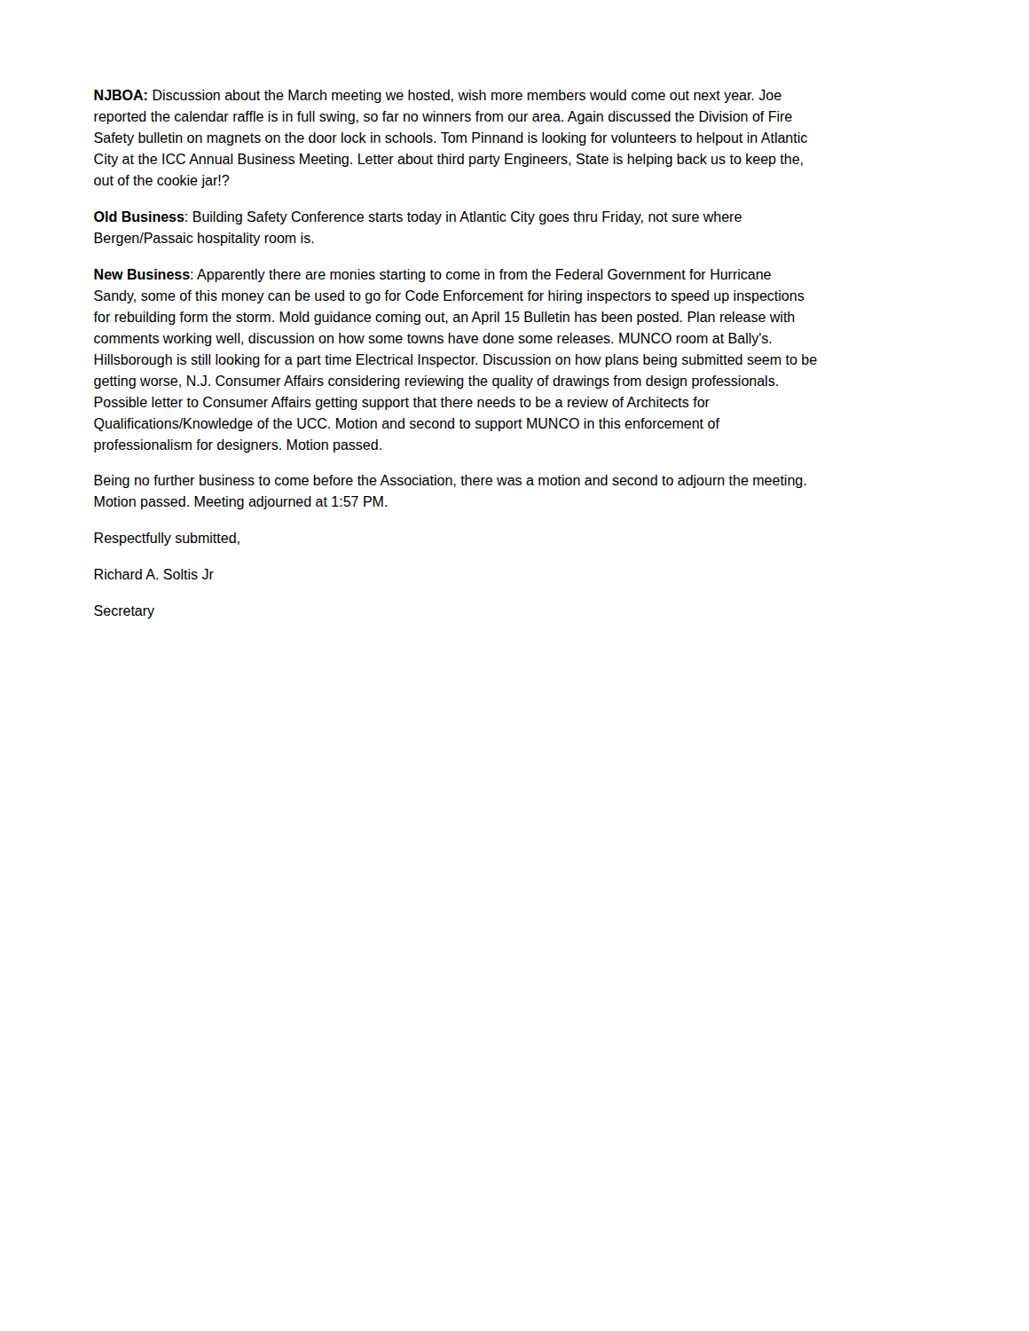NJBOA: Discussion about the March meeting we hosted, wish more members would come out next year. Joe reported the calendar raffle is in full swing, so far no winners from our area. Again discussed the Division of Fire Safety bulletin on magnets on the door lock in schools. Tom Pinnand is looking for volunteers to helpout in Atlantic City at the ICC Annual Business Meeting. Letter about third party Engineers, State is helping back us to keep the, out of the cookie jar!?
Old Business: Building Safety Conference starts today in Atlantic City goes thru Friday, not sure where Bergen/Passaic hospitality room is.
New Business: Apparently there are monies starting to come in from the Federal Government for Hurricane Sandy, some of this money can be used to go for Code Enforcement for hiring inspectors to speed up inspections for rebuilding form the storm. Mold guidance coming out, an April 15 Bulletin has been posted. Plan release with comments working well, discussion on how some towns have done some releases. MUNCO room at Bally's. Hillsborough is still looking for a part time Electrical Inspector. Discussion on how plans being submitted seem to be getting worse, N.J. Consumer Affairs considering reviewing the quality of drawings from design professionals. Possible letter to Consumer Affairs getting support that there needs to be a review of Architects for Qualifications/Knowledge of the UCC. Motion and second to support MUNCO in this enforcement of professionalism for designers. Motion passed.
Being no further business to come before the Association, there was a motion and second to adjourn the meeting. Motion passed. Meeting adjourned at 1:57 PM.
Respectfully submitted,
Richard A. Soltis Jr
Secretary